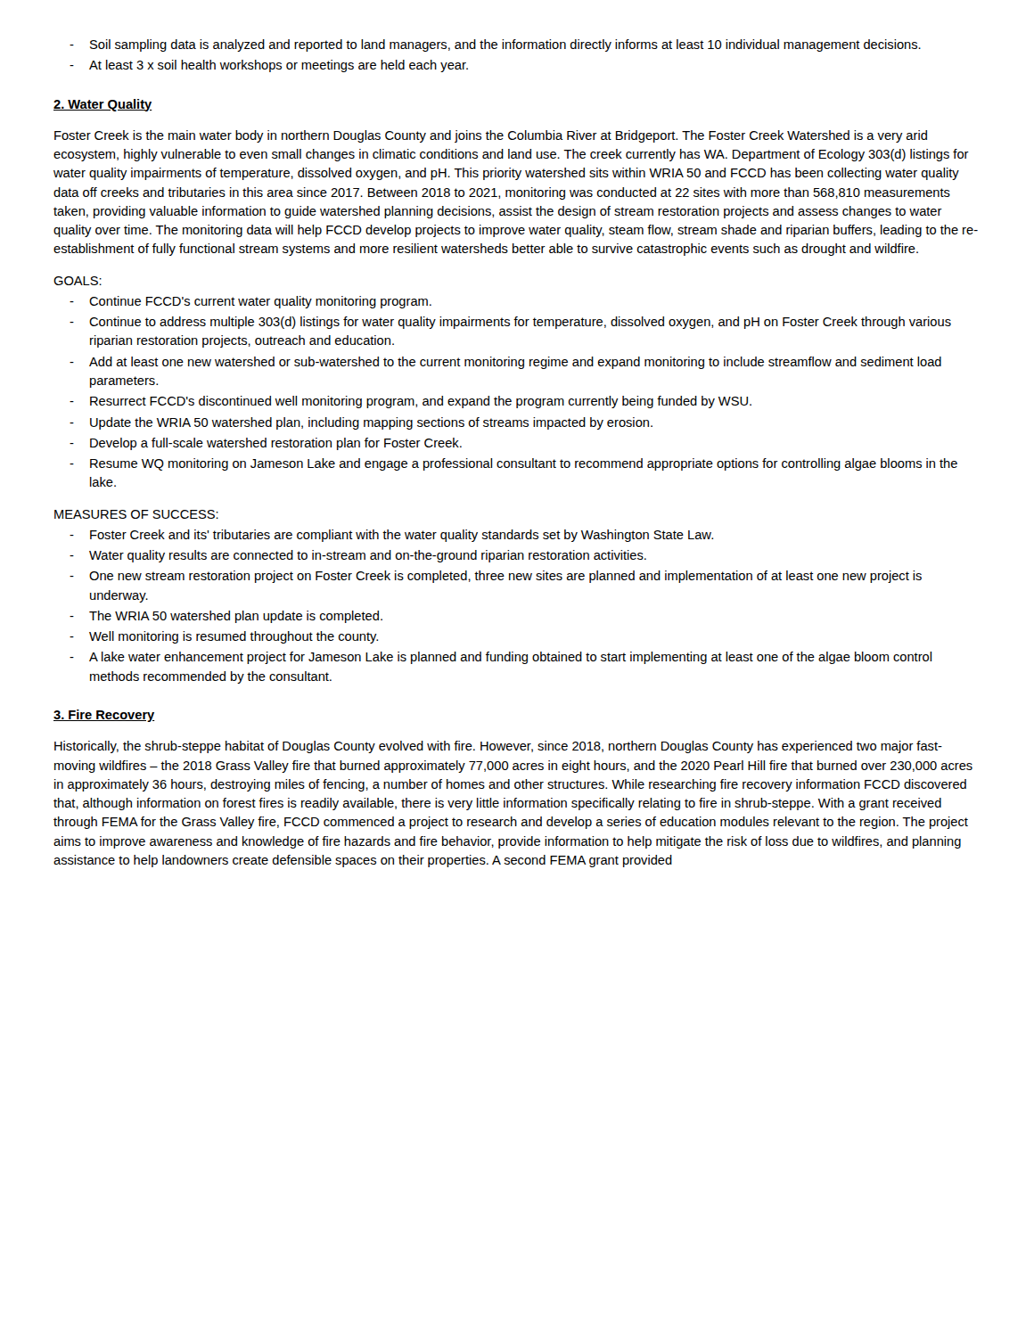Soil sampling data is analyzed and reported to land managers, and the information directly informs at least 10 individual management decisions.
At least 3 x soil health workshops or meetings are held each year.
2. Water Quality
Foster Creek is the main water body in northern Douglas County and joins the Columbia River at Bridgeport. The Foster Creek Watershed is a very arid ecosystem, highly vulnerable to even small changes in climatic conditions and land use. The creek currently has WA. Department of Ecology 303(d) listings for water quality impairments of temperature, dissolved oxygen, and pH. This priority watershed sits within WRIA 50 and FCCD has been collecting water quality data off creeks and tributaries in this area since 2017. Between 2018 to 2021, monitoring was conducted at 22 sites with more than 568,810 measurements taken, providing valuable information to guide watershed planning decisions, assist the design of stream restoration projects and assess changes to water quality over time. The monitoring data will help FCCD develop projects to improve water quality, steam flow, stream shade and riparian buffers, leading to the re-establishment of fully functional stream systems and more resilient watersheds better able to survive catastrophic events such as drought and wildfire.
GOALS:
Continue FCCD's current water quality monitoring program.
Continue to address multiple 303(d) listings for water quality impairments for temperature, dissolved oxygen, and pH on Foster Creek through various riparian restoration projects, outreach and education.
Add at least one new watershed or sub-watershed to the current monitoring regime and expand monitoring to include streamflow and sediment load parameters.
Resurrect FCCD's discontinued well monitoring program, and expand the program currently being funded by WSU.
Update the WRIA 50 watershed plan, including mapping sections of streams impacted by erosion.
Develop a full-scale watershed restoration plan for Foster Creek.
Resume WQ monitoring on Jameson Lake and engage a professional consultant to recommend appropriate options for controlling algae blooms in the lake.
MEASURES OF SUCCESS:
Foster Creek and its' tributaries are compliant with the water quality standards set by Washington State Law.
Water quality results are connected to in-stream and on-the-ground riparian restoration activities.
One new stream restoration project on Foster Creek is completed, three new sites are planned and implementation of at least one new project is underway.
The WRIA 50 watershed plan update is completed.
Well monitoring is resumed throughout the county.
A lake water enhancement project for Jameson Lake is planned and funding obtained to start implementing at least one of the algae bloom control methods recommended by the consultant.
3. Fire Recovery
Historically, the shrub-steppe habitat of Douglas County evolved with fire. However, since 2018, northern Douglas County has experienced two major fast-moving wildfires – the 2018 Grass Valley fire that burned approximately 77,000 acres in eight hours, and the 2020 Pearl Hill fire that burned over 230,000 acres in approximately 36 hours, destroying miles of fencing, a number of homes and other structures. While researching fire recovery information FCCD discovered that, although information on forest fires is readily available, there is very little information specifically relating to fire in shrub-steppe. With a grant received through FEMA for the Grass Valley fire, FCCD commenced a project to research and develop a series of education modules relevant to the region. The project aims to improve awareness and knowledge of fire hazards and fire behavior, provide information to help mitigate the risk of loss due to wildfires, and planning assistance to help landowners create defensible spaces on their properties. A second FEMA grant provided